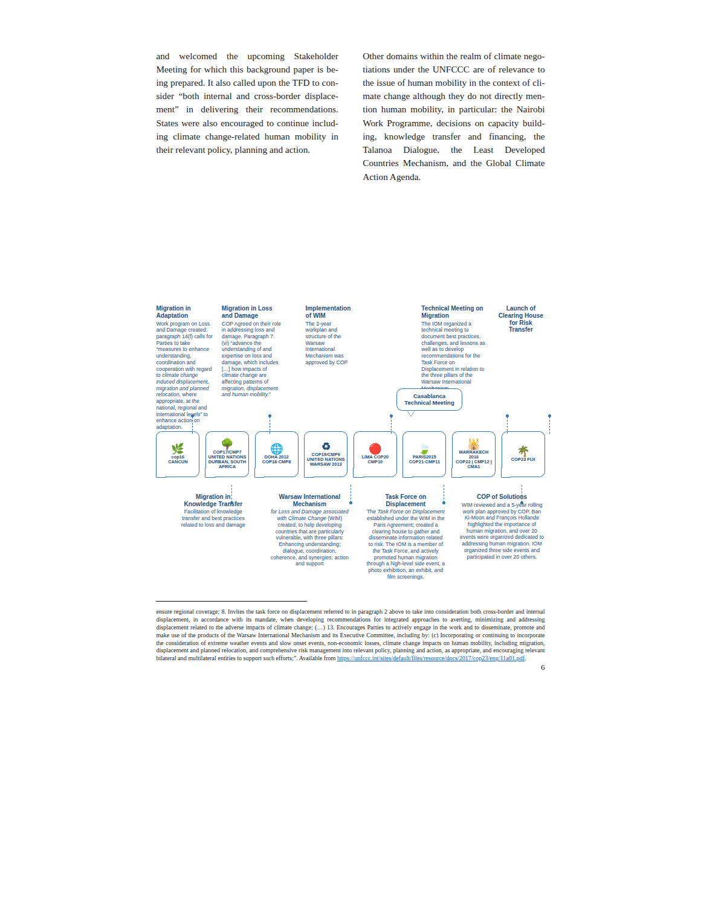and welcomed the upcoming Stakeholder Meeting for which this background paper is being prepared. It also called upon the TFD to consider “both internal and cross-border displacement” in delivering their recommendations. States were also encouraged to continue including climate change-related human mobility in their relevant policy, planning and action.
Other domains within the realm of climate negotiations under the UNFCCC are of relevance to the issue of human mobility in the context of climate change although they do not directly mention human mobility, in particular: the Nairobi Work Programme, decisions on capacity building, knowledge transfer and financing, the Talanoa Dialogue, the Least Developed Countries Mechanism, and the Global Climate Action Agenda.
Migration in Adaptation
Work program on Loss and Damage created: paragraph 14(f) calls for Parties to take “measures to enhance understanding, coordination and cooperation with regard to climate change induced displacement, migration and planned relocation, where appropriate, at the national, regional and international levels” to enhance action on adaptation.
Migration in Loss and Damage
COP Agreed on their role in addressing loss and damage. Paragraph 7.(vi) “advance the understanding of and expertise on loss and damage, which includes […] how impacts of climate change are affecting patterns of migration, displacement and human mobility.”
Implementation of WIM
The 2-year workplan and structure of the Warsaw International Mechanism was approved by COP
Technical Meeting on Migration
The IOM organized a technical meeting to document best practices, challenges, and lessons as well as to develop recommendations for the Task Force on Displacement in relation to the three pillars of the Warsaw International Mechanism.
Launch of Clearing House for Risk Transfer
Casablanca Technical Meeting
🌿cop16
CANCUN
🌳COP17/CMP7
UNITED NATIONS
DURBAN, SOUTH AFRICA
🌐DOHA 2012
COP18·CMP8
♻COP19/CMP9
UNITED NATIONS
WARSAW 2013
🔴LIMA COP20 CMP10
🍃PARIS2015
COP21·CMP11
🕌MARRAKECH 2016
COP22 | CMP12 | CMA1
🌴COP23 FIJI
Migration in Knowledge Transfer
Facilitation of knowledge transfer and best practices related to loss and damage
Warsaw International Mechanism
for Loss and Damage associated with Climate Change (WIM) created, to help developing countries that are particularly vulnerable, with three pillars: Enhancing understanding; dialogue, coordination, coherence, and synergies; action and support
Task Force on Displacement
The Task Force on Displacement established under the WIM in the Paris Agreement; created a clearing house to gather and disseminate information related to risk. The IOM is a member of the Task Force, and actively promoted human migration through a high-level side event, a photo exhibition, an exhibit, and film screenings.
COP of Solutions
WIM reviewed and a 5-year rolling work plan approved by COP. Ban Ki-Moon and François Hollande highlighted the importance of human migration, and over 20 events were organized dedicated to addressing human migration. IOM organized three side events and participated in over 20 others.
ensure regional coverage; 8. Invites the task force on displacement referred to in paragraph 2 above to take into consideration both cross-border and internal displacement, in accordance with its mandate, when developing recommendations for integrated approaches to averting, minimizing and addressing displacement related to the adverse impacts of climate change; (…) 13. Encourages Parties to actively engage in the work and to disseminate, promote and make use of the products of the Warsaw International Mechanism and its Executive Committee, including by: (c) Incorporating or continuing to incorporate the consideration of extreme weather events and slow onset events, non-economic losses, climate change impacts on human mobility, including migration, displacement and planned relocation, and comprehensive risk management into relevant policy, planning and action, as appropriate, and encouraging relevant bilateral and multilateral entities to support such efforts;”. Available from https://unfccc.int/sites/default/files/resource/docs/2017/cop23/eng/11a01.pdf.
6